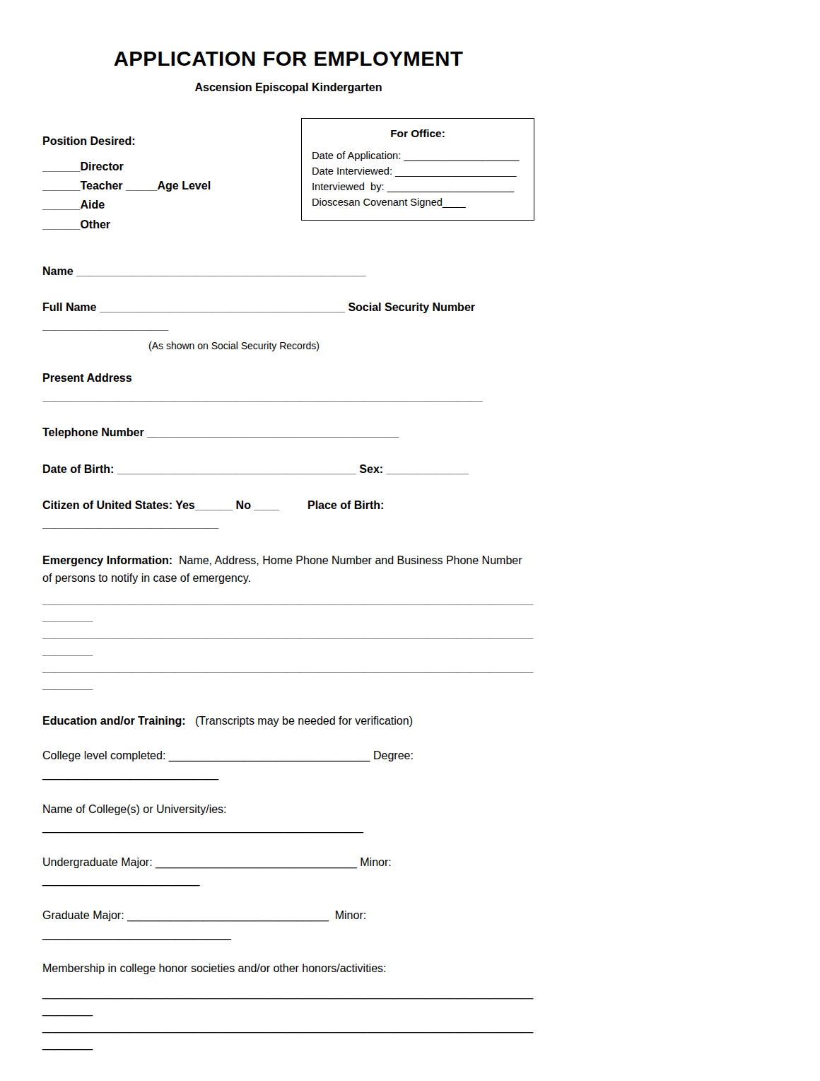APPLICATION FOR EMPLOYMENT
Ascension Episcopal Kindergarten
Position Desired:
______Director
______Teacher _____Age Level
______Aide
______Other
For Office:
Date of Application: ____________________
Date Interviewed: _____________________
Interviewed by: ______________________
Dioscesan Covenant Signed____
Name ______________________________________________
Full Name _______________________________________ Social Security Number ____________________
(As shown on Social Security Records)
Present Address ______________________________________________________________________
Telephone Number ________________________________________
Date of Birth: ______________________________________ Sex: _____________
Citizen of United States: Yes______ No ____ Place of Birth: ____________________________
Emergency Information: Name, Address, Home Phone Number and Business Phone Number of persons to notify in case of emergency.
______________________________________________________________________________________
______________________________________________________________________________________
______________________________________________________________________________________
Education and/or Training: (Transcripts may be needed for verification)
College level completed: ________________________________ Degree: ____________________________
Name of College(s) or University/ies: ___________________________________________________
Undergraduate Major: ________________________________ Minor: _________________________
Graduate Major: ________________________________ Minor: ______________________________
Membership in college honor societies and/or other honors/activities:
______________________________________________________________________________________
______________________________________________________________________________________